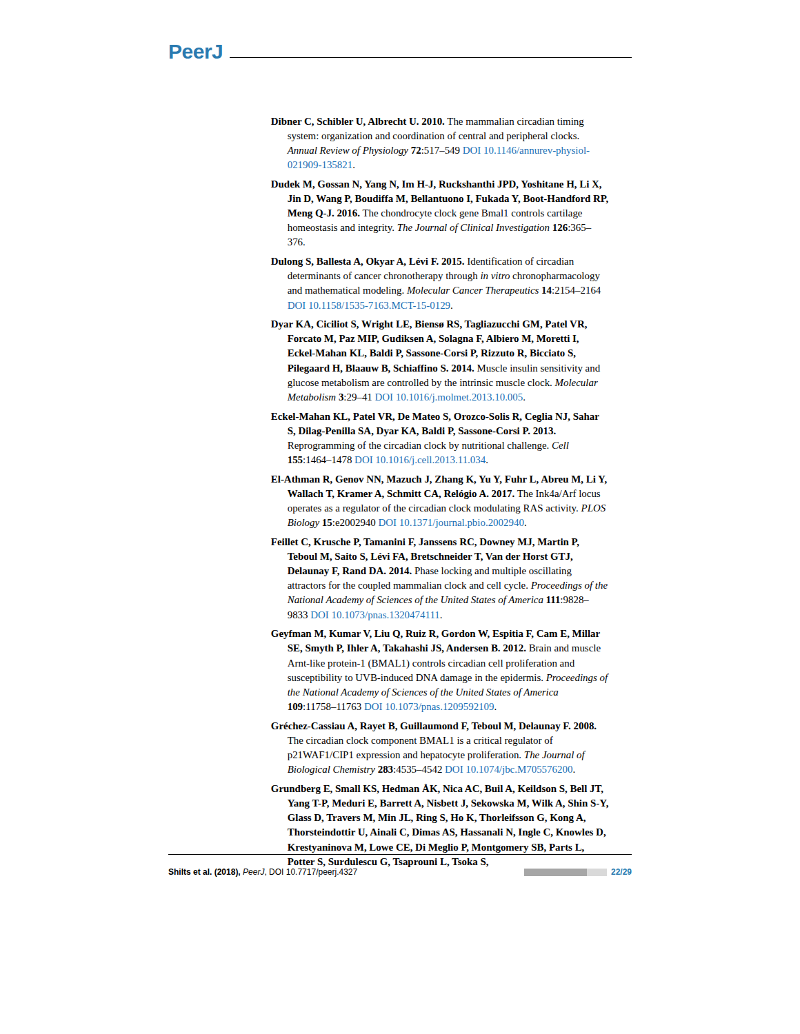PeerJ
Dibner C, Schibler U, Albrecht U. 2010. The mammalian circadian timing system: organization and coordination of central and peripheral clocks. Annual Review of Physiology 72:517–549 DOI 10.1146/annurev-physiol-021909-135821.
Dudek M, Gossan N, Yang N, Im H-J, Ruckshanthi JPD, Yoshitane H, Li X, Jin D, Wang P, Boudiffa M, Bellantuono I, Fukada Y, Boot-Handford RP, Meng Q-J. 2016. The chondrocyte clock gene Bmal1 controls cartilage homeostasis and integrity. The Journal of Clinical Investigation 126:365–376.
Dulong S, Ballesta A, Okyar A, Lévi F. 2015. Identification of circadian determinants of cancer chronotherapy through in vitro chronopharmacology and mathematical modeling. Molecular Cancer Therapeutics 14:2154–2164 DOI 10.1158/1535-7163.MCT-15-0129.
Dyar KA, Ciciliot S, Wright LE, Biensø RS, Tagliazucchi GM, Patel VR, Forcato M, Paz MIP, Gudiksen A, Solagna F, Albiero M, Moretti I, Eckel-Mahan KL, Baldi P, Sassone-Corsi P, Rizzuto R, Bicciato S, Pilegaard H, Blaauw B, Schiaffino S. 2014. Muscle insulin sensitivity and glucose metabolism are controlled by the intrinsic muscle clock. Molecular Metabolism 3:29–41 DOI 10.1016/j.molmet.2013.10.005.
Eckel-Mahan KL, Patel VR, De Mateo S, Orozco-Solis R, Ceglia NJ, Sahar S, Dilag-Penilla SA, Dyar KA, Baldi P, Sassone-Corsi P. 2013. Reprogramming of the circadian clock by nutritional challenge. Cell 155:1464–1478 DOI 10.1016/j.cell.2013.11.034.
El-Athman R, Genov NN, Mazuch J, Zhang K, Yu Y, Fuhr L, Abreu M, Li Y, Wallach T, Kramer A, Schmitt CA, Relógio A. 2017. The Ink4a/Arf locus operates as a regulator of the circadian clock modulating RAS activity. PLOS Biology 15:e2002940 DOI 10.1371/journal.pbio.2002940.
Feillet C, Krusche P, Tamanini F, Janssens RC, Downey MJ, Martin P, Teboul M, Saito S, Lévi FA, Bretschneider T, Van der Horst GTJ, Delaunay F, Rand DA. 2014. Phase locking and multiple oscillating attractors for the coupled mammalian clock and cell cycle. Proceedings of the National Academy of Sciences of the United States of America 111:9828–9833 DOI 10.1073/pnas.1320474111.
Geyfman M, Kumar V, Liu Q, Ruiz R, Gordon W, Espitia F, Cam E, Millar SE, Smyth P, Ihler A, Takahashi JS, Andersen B. 2012. Brain and muscle Arnt-like protein-1 (BMAL1) controls circadian cell proliferation and susceptibility to UVB-induced DNA damage in the epidermis. Proceedings of the National Academy of Sciences of the United States of America 109:11758–11763 DOI 10.1073/pnas.1209592109.
Gréchez-Cassiau A, Rayet B, Guillaumond F, Teboul M, Delaunay F. 2008. The circadian clock component BMAL1 is a critical regulator of p21WAF1/CIP1 expression and hepatocyte proliferation. The Journal of Biological Chemistry 283:4535–4542 DOI 10.1074/jbc.M705576200.
Grundberg E, Small KS, Hedman ÅK, Nica AC, Buil A, Keildson S, Bell JT, Yang T-P, Meduri E, Barrett A, Nisbett J, Sekowska M, Wilk A, Shin S-Y, Glass D, Travers M, Min JL, Ring S, Ho K, Thorleifsson G, Kong A, Thorsteindottir U, Ainali C, Dimas AS, Hassanali N, Ingle C, Knowles D, Krestyaninova M, Lowe CE, Di Meglio P, Montgomery SB, Parts L, Potter S, Surdulescu G, Tsaprouni L, Tsoka S,
Shilts et al. (2018), PeerJ, DOI 10.7717/peerj.4327
22/29